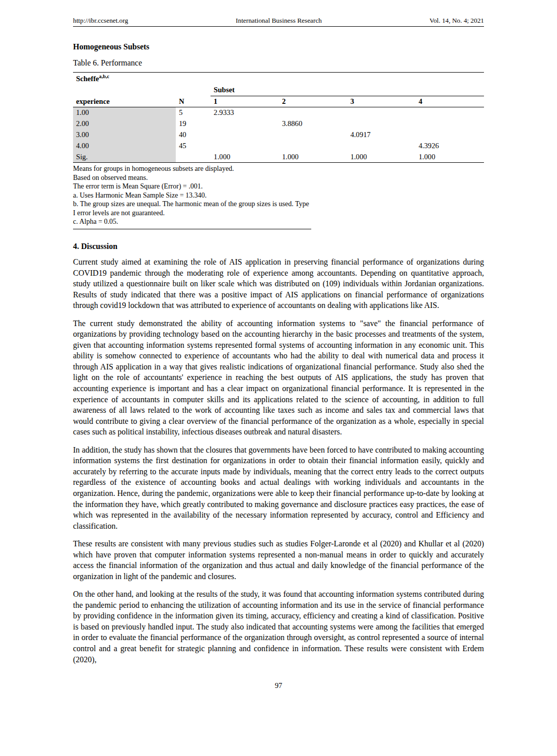http://ibr.ccsenet.org International Business Research Vol. 14, No. 4; 2021
Homogeneous Subsets
Table 6. Performance
| Scheffe a,b,c |
| --- |
| | | Subset |
| experience | N | 1 | 2 | 3 | 4 |
| 1.00 | 5 | 2.9333 | | | |
| 2.00 | 19 | | 3.8860 | | |
| 3.00 | 40 | | | 4.0917 | |
| 4.00 | 45 | | | | 4.3926 |
| Sig. | | 1.000 | 1.000 | 1.000 | 1.000 |
Means for groups in homogeneous subsets are displayed.
Based on observed means.
The error term is Mean Square (Error) = .001.
a. Uses Harmonic Mean Sample Size = 13.340.
b. The group sizes are unequal. The harmonic mean of the group sizes is used. Type I error levels are not guaranteed.
c. Alpha = 0.05.
4. Discussion
Current study aimed at examining the role of AIS application in preserving financial performance of organizations during COVID19 pandemic through the moderating role of experience among accountants. Depending on quantitative approach, study utilized a questionnaire built on liker scale which was distributed on (109) individuals within Jordanian organizations. Results of study indicated that there was a positive impact of AIS applications on financial performance of organizations through covid19 lockdown that was attributed to experience of accountants on dealing with applications like AIS.
The current study demonstrated the ability of accounting information systems to "save" the financial performance of organizations by providing technology based on the accounting hierarchy in the basic processes and treatments of the system, given that accounting information systems represented formal systems of accounting information in any economic unit. This ability is somehow connected to experience of accountants who had the ability to deal with numerical data and process it through AIS application in a way that gives realistic indications of organizational financial performance. Study also shed the light on the role of accountants' experience in reaching the best outputs of AIS applications, the study has proven that accounting experience is important and has a clear impact on organizational financial performance. It is represented in the experience of accountants in computer skills and its applications related to the science of accounting, in addition to full awareness of all laws related to the work of accounting like taxes such as income and sales tax and commercial laws that would contribute to giving a clear overview of the financial performance of the organization as a whole, especially in special cases such as political instability, infectious diseases outbreak and natural disasters.
In addition, the study has shown that the closures that governments have been forced to have contributed to making accounting information systems the first destination for organizations in order to obtain their financial information easily, quickly and accurately by referring to the accurate inputs made by individuals, meaning that the correct entry leads to the correct outputs regardless of the existence of accounting books and actual dealings with working individuals and accountants in the organization. Hence, during the pandemic, organizations were able to keep their financial performance up-to-date by looking at the information they have, which greatly contributed to making governance and disclosure practices easy practices, the ease of which was represented in the availability of the necessary information represented by accuracy, control and Efficiency and classification.
These results are consistent with many previous studies such as studies Folger-Laronde et al (2020) and Khullar et al (2020) which have proven that computer information systems represented a non-manual means in order to quickly and accurately access the financial information of the organization and thus actual and daily knowledge of the financial performance of the organization in light of the pandemic and closures.
On the other hand, and looking at the results of the study, it was found that accounting information systems contributed during the pandemic period to enhancing the utilization of accounting information and its use in the service of financial performance by providing confidence in the information given its timing, accuracy, efficiency and creating a kind of classification. Positive is based on previously handled input. The study also indicated that accounting systems were among the facilities that emerged in order to evaluate the financial performance of the organization through oversight, as control represented a source of internal control and a great benefit for strategic planning and confidence in information. These results were consistent with Erdem (2020),
97